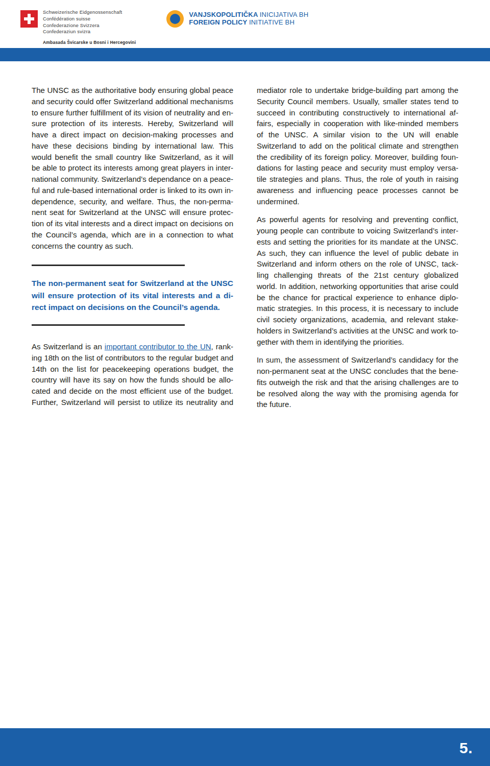Schweizerische Eidgenossenschaft
Confédération suisse
Confederazione Svizzera
Confederaziun svizra
Ambasada Švicarske u Bosni i Hercegovini
VANJSKOPOLITIČKA INICIJATIVA BH
FOREIGN POLICY INITIATIVE BH
The UNSC as the authoritative body ensuring global peace and security could offer Switzerland additional mechanisms to ensure further fulfillment of its vision of neutrality and ensure protection of its interests. Hereby, Switzerland will have a direct impact on decision-making processes and have these decisions binding by international law. This would benefit the small country like Switzerland, as it will be able to protect its interests among great players in international community. Switzerland’s dependance on a peaceful and rule-based international order is linked to its own independence, security, and welfare. Thus, the non-permanent seat for Switzerland at the UNSC will ensure protection of its vital interests and a direct impact on decisions on the Council’s agenda, which are in a connection to what concerns the country as such.
The non-permanent seat for Switzerland at the UNSC will ensure protection of its vital interests and a direct impact on decisions on the Council’s agenda.
As Switzerland is an important contributor to the UN, ranking 18th on the list of contributors to the regular budget and 14th on the list for peacekeeping operations budget, the country will have its say on how the funds should be allocated and decide on the most efficient use of the budget. Further, Switzerland will persist to utilize its neutrality and mediator role to undertake bridge-building part among the Security Council members. Usually, smaller states tend to succeed in contributing constructively to international affairs, especially in cooperation with like-minded members of the UNSC. A similar vision to the UN will enable Switzerland to add on the political climate and strengthen the credibility of its foreign policy. Moreover, building foundations for lasting peace and security must employ versatile strategies and plans. Thus, the role of youth in raising awareness and influencing peace processes cannot be undermined.
As powerful agents for resolving and preventing conflict, young people can contribute to voicing Switzerland’s interests and setting the priorities for its mandate at the UNSC. As such, they can influence the level of public debate in Switzerland and inform others on the role of UNSC, tackling challenging threats of the 21st century globalized world. In addition, networking opportunities that arise could be the chance for practical experience to enhance diplomatic strategies. In this process, it is necessary to include civil society organizations, academia, and relevant stakeholders in Switzerland’s activities at the UNSC and work together with them in identifying the priorities.
In sum, the assessment of Switzerland’s candidacy for the non-permanent seat at the UNSC concludes that the benefits outweigh the risk and that the arising challenges are to be resolved along the way with the promising agenda for the future.
5.